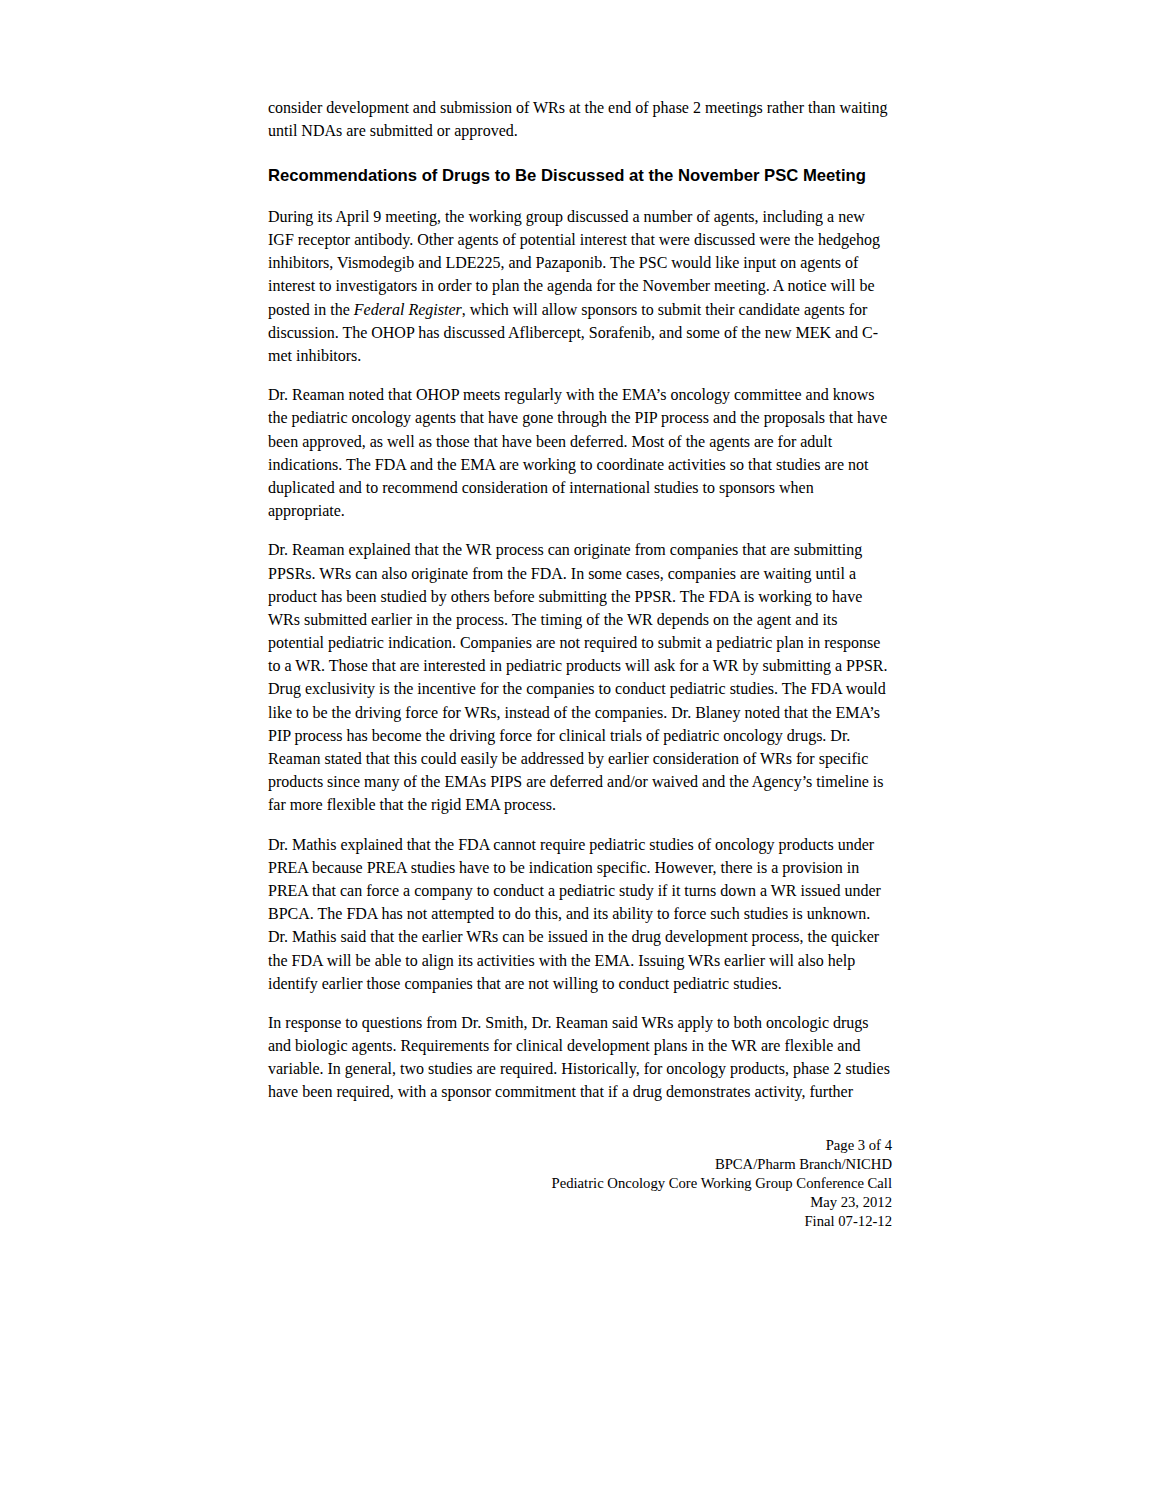consider development and submission of WRs at the end of phase 2 meetings rather than waiting until NDAs are submitted or approved.
Recommendations of Drugs to Be Discussed at the November PSC Meeting
During its April 9 meeting, the working group discussed a number of agents, including a new IGF receptor antibody. Other agents of potential interest that were discussed were the hedgehog inhibitors, Vismodegib and LDE225, and Pazaponib. The PSC would like input on agents of interest to investigators in order to plan the agenda for the November meeting. A notice will be posted in the Federal Register, which will allow sponsors to submit their candidate agents for discussion. The OHOP has discussed Aflibercept, Sorafenib, and some of the new MEK and C-met inhibitors.
Dr. Reaman noted that OHOP meets regularly with the EMA’s oncology committee and knows the pediatric oncology agents that have gone through the PIP process and the proposals that have been approved, as well as those that have been deferred. Most of the agents are for adult indications. The FDA and the EMA are working to coordinate activities so that studies are not duplicated and to recommend consideration of international studies to sponsors when appropriate.
Dr. Reaman explained that the WR process can originate from companies that are submitting PPSRs. WRs can also originate from the FDA. In some cases, companies are waiting until a product has been studied by others before submitting the PPSR. The FDA is working to have WRs submitted earlier in the process. The timing of the WR depends on the agent and its potential pediatric indication. Companies are not required to submit a pediatric plan in response to a WR. Those that are interested in pediatric products will ask for a WR by submitting a PPSR. Drug exclusivity is the incentive for the companies to conduct pediatric studies. The FDA would like to be the driving force for WRs, instead of the companies. Dr. Blaney noted that the EMA’s PIP process has become the driving force for clinical trials of pediatric oncology drugs. Dr. Reaman stated that this could easily be addressed by earlier consideration of WRs for specific products since many of the EMAs PIPS are deferred and/or waived and the Agency’s timeline is far more flexible that the rigid EMA process.
Dr. Mathis explained that the FDA cannot require pediatric studies of oncology products under PREA because PREA studies have to be indication specific. However, there is a provision in PREA that can force a company to conduct a pediatric study if it turns down a WR issued under BPCA. The FDA has not attempted to do this, and its ability to force such studies is unknown. Dr. Mathis said that the earlier WRs can be issued in the drug development process, the quicker the FDA will be able to align its activities with the EMA. Issuing WRs earlier will also help identify earlier those companies that are not willing to conduct pediatric studies.
In response to questions from Dr. Smith, Dr. Reaman said WRs apply to both oncologic drugs and biologic agents. Requirements for clinical development plans in the WR are flexible and variable. In general, two studies are required. Historically, for oncology products, phase 2 studies have been required, with a sponsor commitment that if a drug demonstrates activity, further
Page 3 of 4
BPCA/Pharm Branch/NICHD
Pediatric Oncology Core Working Group Conference Call
May 23, 2012
Final 07-12-12